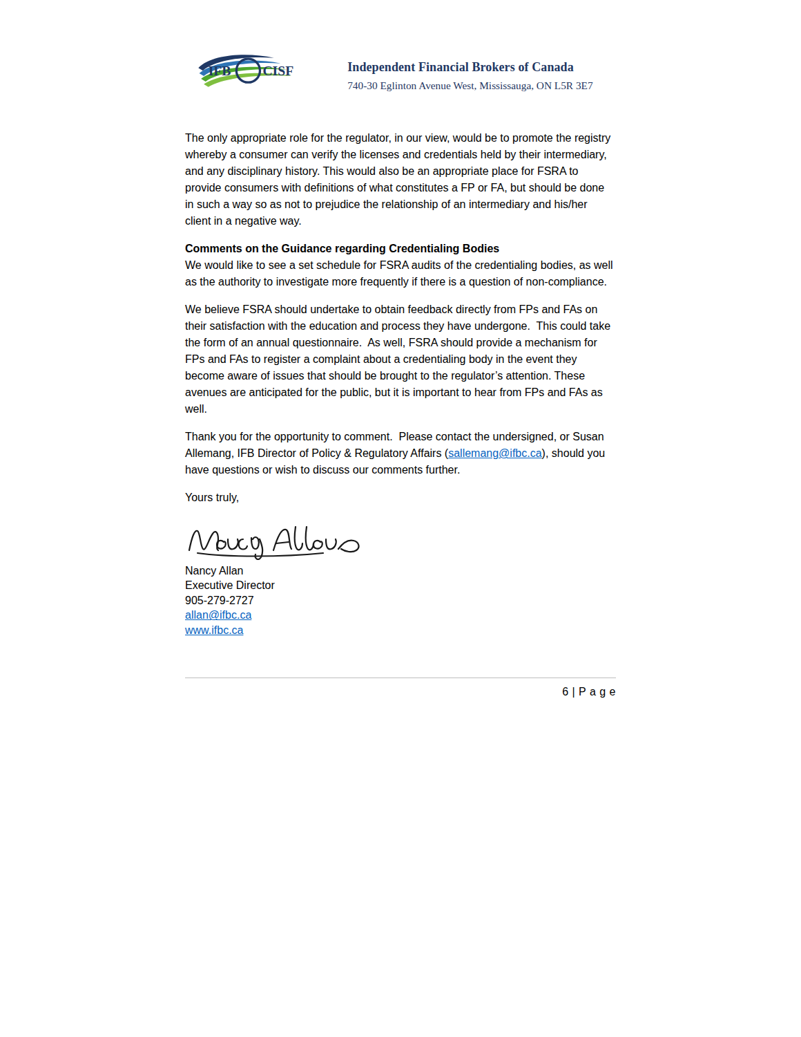IFB CISF
Independent Financial Brokers of Canada
740-30 Eglinton Avenue West, Mississauga, ON L5R 3E7
The only appropriate role for the regulator, in our view, would be to promote the registry whereby a consumer can verify the licenses and credentials held by their intermediary, and any disciplinary history. This would also be an appropriate place for FSRA to provide consumers with definitions of what constitutes a FP or FA, but should be done in such a way so as not to prejudice the relationship of an intermediary and his/her client in a negative way.
Comments on the Guidance regarding Credentialing Bodies
We would like to see a set schedule for FSRA audits of the credentialing bodies, as well as the authority to investigate more frequently if there is a question of non-compliance.
We believe FSRA should undertake to obtain feedback directly from FPs and FAs on their satisfaction with the education and process they have undergone. This could take the form of an annual questionnaire. As well, FSRA should provide a mechanism for FPs and FAs to register a complaint about a credentialing body in the event they become aware of issues that should be brought to the regulator’s attention. These avenues are anticipated for the public, but it is important to hear from FPs and FAs as well.
Thank you for the opportunity to comment. Please contact the undersigned, or Susan Allemang, IFB Director of Policy & Regulatory Affairs (sallemang@ifbc.ca), should you have questions or wish to discuss our comments further.
Yours truly,
Nancy Allan
Executive Director
905-279-2727
allan@ifbc.ca
www.ifbc.ca
6 | P a g e